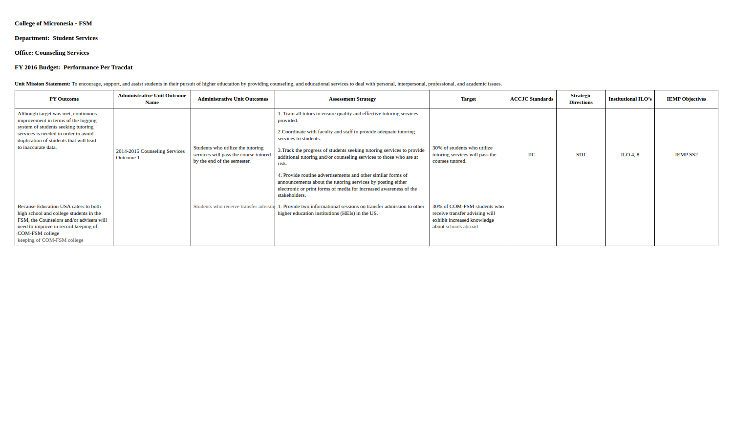College of Micronesia - FSM
Department: Student Services
Office: Counseling Services
FY 2016 Budget: Performance Per Tracdat
Unit Mission Statement: To encourage, support, and assist students in their pursuit of higher eductation by providing counseling, and educational services to deal with personal, interpersonal, professional, and academic issues.
| PY Outcome | Administrative Unit Outcome Name | Administrative Unit Outcomes | Assessment Strategy | Target | ACCJC Standards | Strategic Directions | Institutional ILO’s | IEMP Objectives |
| --- | --- | --- | --- | --- | --- | --- | --- | --- |
| Although target was met, continuous improvement in terms of the logging system of students seeking tutoring services is needed in order to avoid duplication of students that will lead to inaccurate data. | 2014-2015 Counseling Services Outcome 1 | Students who utilize the tutoring services will pass the course tutored by the end of the semester. | 1. Train all tutors to ensure quality and effective tutoring services provided. 2.Coordinate with faculty and staff to provide adequate tutoring services to students. 3.Track the progress of students seeking tutoring services to provide additional tutoring and/or counseling services to those who are at risk. 4. Provide routine advertisements and other similar forms of announcements about the tutoring services by posting either electronic or print forms of media for increased awareness of the stakeholders. | 30% of students who utilize tutoring services will pass the courses tutored. | IIC | SD1 | ILO 4, 8 | IEMP SS2 |
| Because Education USA caters to both high school and college students in the FSM, the Counselors and/or advisers will need to improve in record keeping of COM-FSM college keeping of COM-FSM college | | Students who receive transfer advising will | 1. Provide two informational sessions on transfer admission to other higher education institutions (HEIs) in the US. | 30% of COM-FSM students who receive transfer advising will exhibit increased knowledge about schools abroad | | | | |